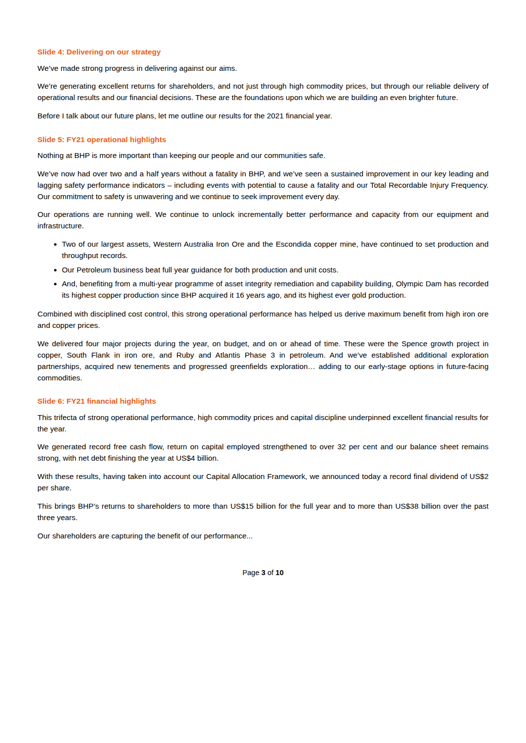Slide 4: Delivering on our strategy
We’ve made strong progress in delivering against our aims.
We’re generating excellent returns for shareholders, and not just through high commodity prices, but through our reliable delivery of operational results and our financial decisions. These are the foundations upon which we are building an even brighter future.
Before I talk about our future plans, let me outline our results for the 2021 financial year.
Slide 5: FY21 operational highlights
Nothing at BHP is more important than keeping our people and our communities safe.
We’ve now had over two and a half years without a fatality in BHP, and we’ve seen a sustained improvement in our key leading and lagging safety performance indicators – including events with potential to cause a fatality and our Total Recordable Injury Frequency. Our commitment to safety is unwavering and we continue to seek improvement every day.
Our operations are running well. We continue to unlock incrementally better performance and capacity from our equipment and infrastructure.
Two of our largest assets, Western Australia Iron Ore and the Escondida copper mine, have continued to set production and throughput records.
Our Petroleum business beat full year guidance for both production and unit costs.
And, benefiting from a multi-year programme of asset integrity remediation and capability building, Olympic Dam has recorded its highest copper production since BHP acquired it 16 years ago, and its highest ever gold production.
Combined with disciplined cost control, this strong operational performance has helped us derive maximum benefit from high iron ore and copper prices.
We delivered four major projects during the year, on budget, and on or ahead of time. These were the Spence growth project in copper, South Flank in iron ore, and Ruby and Atlantis Phase 3 in petroleum. And we’ve established additional exploration partnerships, acquired new tenements and progressed greenfields exploration… adding to our early-stage options in future-facing commodities.
Slide 6: FY21 financial highlights
This trifecta of strong operational performance, high commodity prices and capital discipline underpinned excellent financial results for the year.
We generated record free cash flow, return on capital employed strengthened to over 32 per cent and our balance sheet remains strong, with net debt finishing the year at US$4 billion.
With these results, having taken into account our Capital Allocation Framework, we announced today a record final dividend of US$2 per share.
This brings BHP’s returns to shareholders to more than US$15 billion for the full year and to more than US$38 billion over the past three years.
Our shareholders are capturing the benefit of our performance...
Page 3 of 10